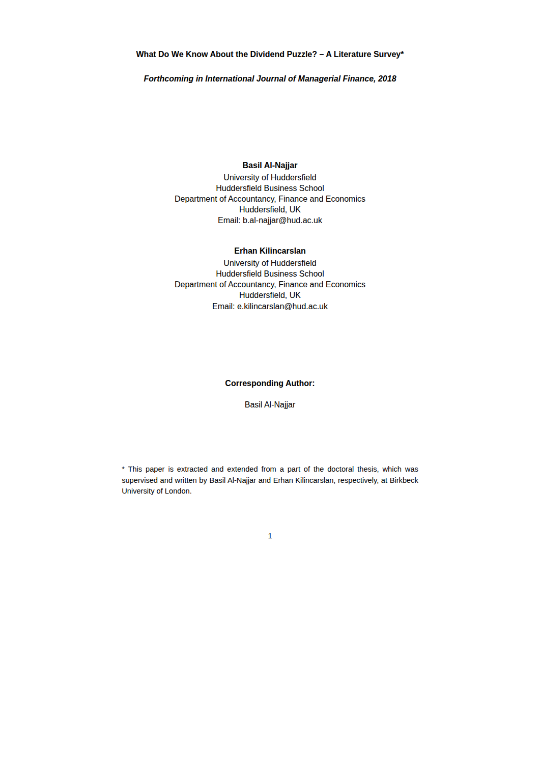What Do We Know About the Dividend Puzzle? – A Literature Survey*
Forthcoming in International Journal of Managerial Finance, 2018
Basil Al-Najjar
University of Huddersfield
Huddersfield Business School
Department of Accountancy, Finance and Economics
Huddersfield, UK
Email: b.al-najjar@hud.ac.uk
Erhan Kilincarslan
University of Huddersfield
Huddersfield Business School
Department of Accountancy, Finance and Economics
Huddersfield, UK
Email: e.kilincarslan@hud.ac.uk
Corresponding Author:
Basil Al-Najjar
* This paper is extracted and extended from a part of the doctoral thesis, which was supervised and written by Basil Al-Najjar and Erhan Kilincarslan, respectively, at Birkbeck University of London.
1